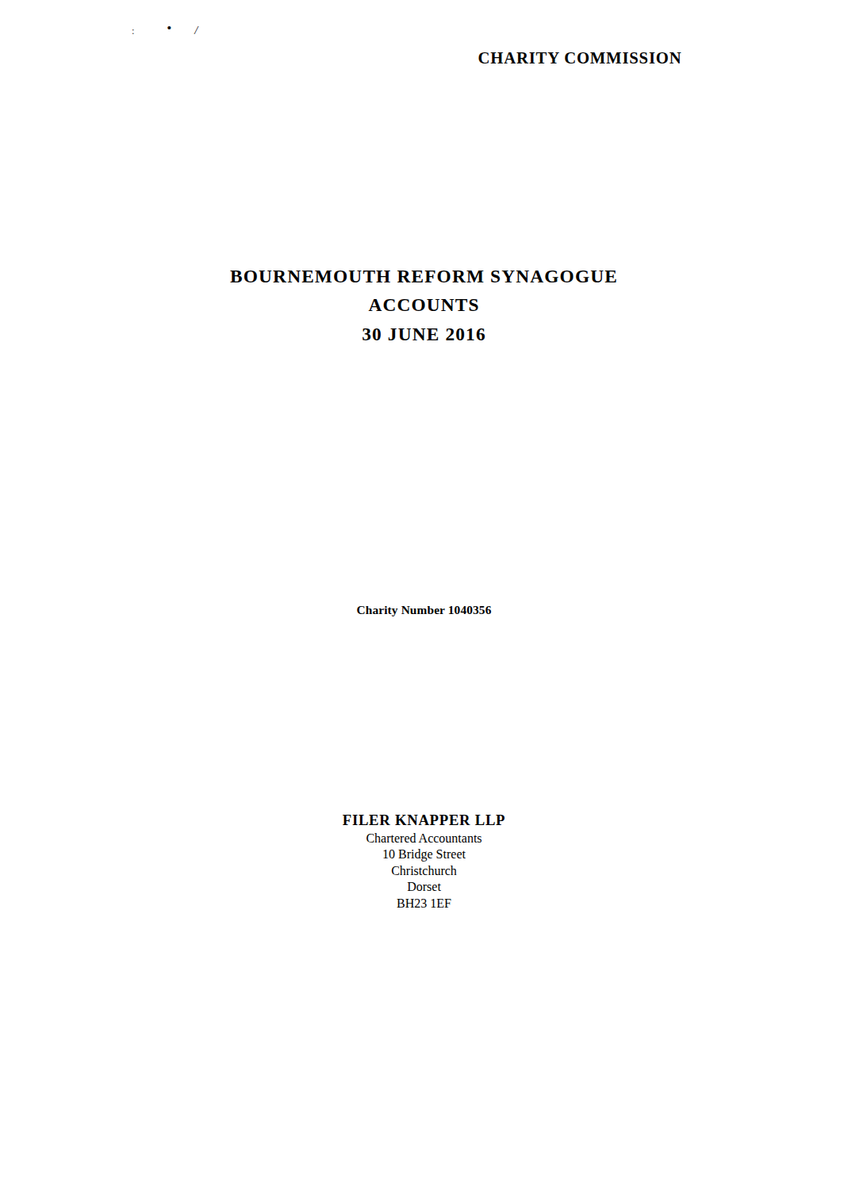:•/
CHARITY COMMISSION
BOURNEMOUTH REFORM SYNAGOGUE
ACCOUNTS
30 JUNE 2016
Charity Number 1040356
FILER KNAPPER LLP
Chartered Accountants
10 Bridge Street
Christchurch
Dorset
BH23 1EF